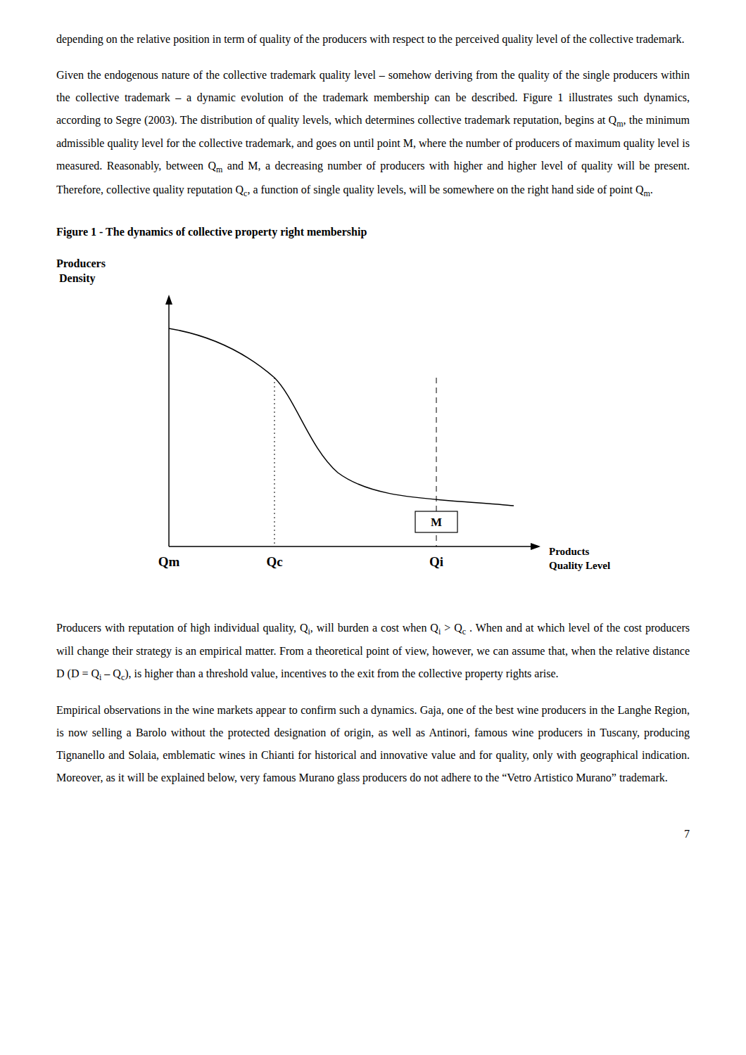depending on the relative position in term of quality of the producers with respect to the perceived quality level of the collective trademark.
Given the endogenous nature of the collective trademark quality level – somehow deriving from the quality of the single producers within the collective trademark – a dynamic evolution of the trademark membership can be described. Figure 1 illustrates such dynamics, according to Segre (2003). The distribution of quality levels, which determines collective trademark reputation, begins at Qm, the minimum admissible quality level for the collective trademark, and goes on until point M, where the number of producers of maximum quality level is measured. Reasonably, between Qm and M, a decreasing number of producers with higher and higher level of quality will be present. Therefore, collective quality reputation Qc, a function of single quality levels, will be somewhere on the right hand side of point Qm.
Figure 1 - The dynamics of collective property right membership
Producers
Density
M Qm Qc Qi Products Quality Level
Producers with reputation of high individual quality, Qi, will burden a cost when Qi > Qc . When and at which level of the cost producers will change their strategy is an empirical matter. From a theoretical point of view, however, we can assume that, when the relative distance D (D = Qi – Qc), is higher than a threshold value, incentives to the exit from the collective property rights arise.
Empirical observations in the wine markets appear to confirm such a dynamics. Gaja, one of the best wine producers in the Langhe Region, is now selling a Barolo without the protected designation of origin, as well as Antinori, famous wine producers in Tuscany, producing Tignanello and Solaia, emblematic wines in Chianti for historical and innovative value and for quality, only with geographical indication. Moreover, as it will be explained below, very famous Murano glass producers do not adhere to the “Vetro Artistico Murano” trademark.
7